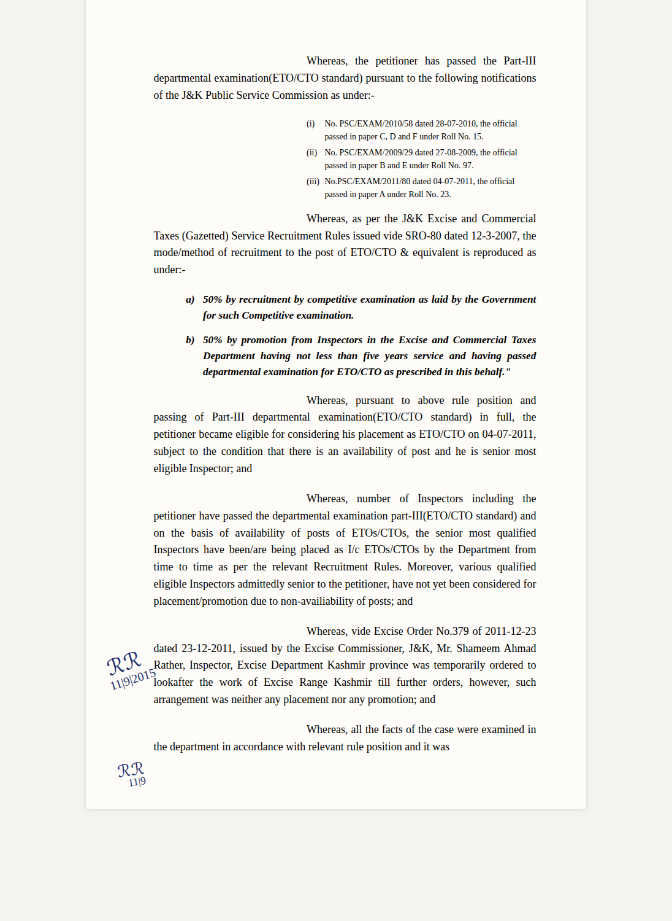Whereas, the petitioner has passed the Part-III departmental examination(ETO/CTO standard) pursuant to the following notifications of the J&K Public Service Commission as under:-
(i) No. PSC/EXAM/2010/58 dated 28-07-2010, the official passed in paper C, D and F under Roll No. 15.
(ii) No. PSC/EXAM/2009/29 dated 27-08-2009, the official passed in paper B and E under Roll No. 97.
(iii) No.PSC/EXAM/2011/80 dated 04-07-2011, the official passed in paper A under Roll No. 23.
Whereas, as per the J&K Excise and Commercial Taxes (Gazetted) Service Recruitment Rules issued vide SRO-80 dated 12-3-2007, the mode/method of recruitment to the post of ETO/CTO & equivalent is reproduced as under:-
a) 50% by recruitment by competitive examination as laid by the Government for such Competitive examination.
b) 50% by promotion from Inspectors in the Excise and Commercial Taxes Department having not less than five years service and having passed departmental examination for ETO/CTO as prescribed in this behalf."
Whereas, pursuant to above rule position and passing of Part-III departmental examination(ETO/CTO standard) in full, the petitioner became eligible for considering his placement as ETO/CTO on 04-07-2011, subject to the condition that there is an availability of post and he is senior most eligible Inspector; and
Whereas, number of Inspectors including the petitioner have passed the departmental examination part-III(ETO/CTO standard) and on the basis of availability of posts of ETOs/CTOs, the senior most qualified Inspectors have been/are being placed as I/c ETOs/CTOs by the Department from time to time as per the relevant Recruitment Rules. Moreover, various qualified eligible Inspectors admittedly senior to the petitioner, have not yet been considered for placement/promotion due to non-availiability of posts; and
Whereas, vide Excise Order No.379 of 2011-12-23 dated 23-12-2011, issued by the Excise Commissioner, J&K, Mr. Shameem Ahmad Rather, Inspector, Excise Department Kashmir province was temporarily ordered to lookafter the work of Excise Range Kashmir till further orders, however, such arrangement was neither any placement nor any promotion; and
Whereas, all the facts of the case were examined in the department in accordance with relevant rule position and it was
ℛℛ 11|9|2015
ℛℛ 11|9